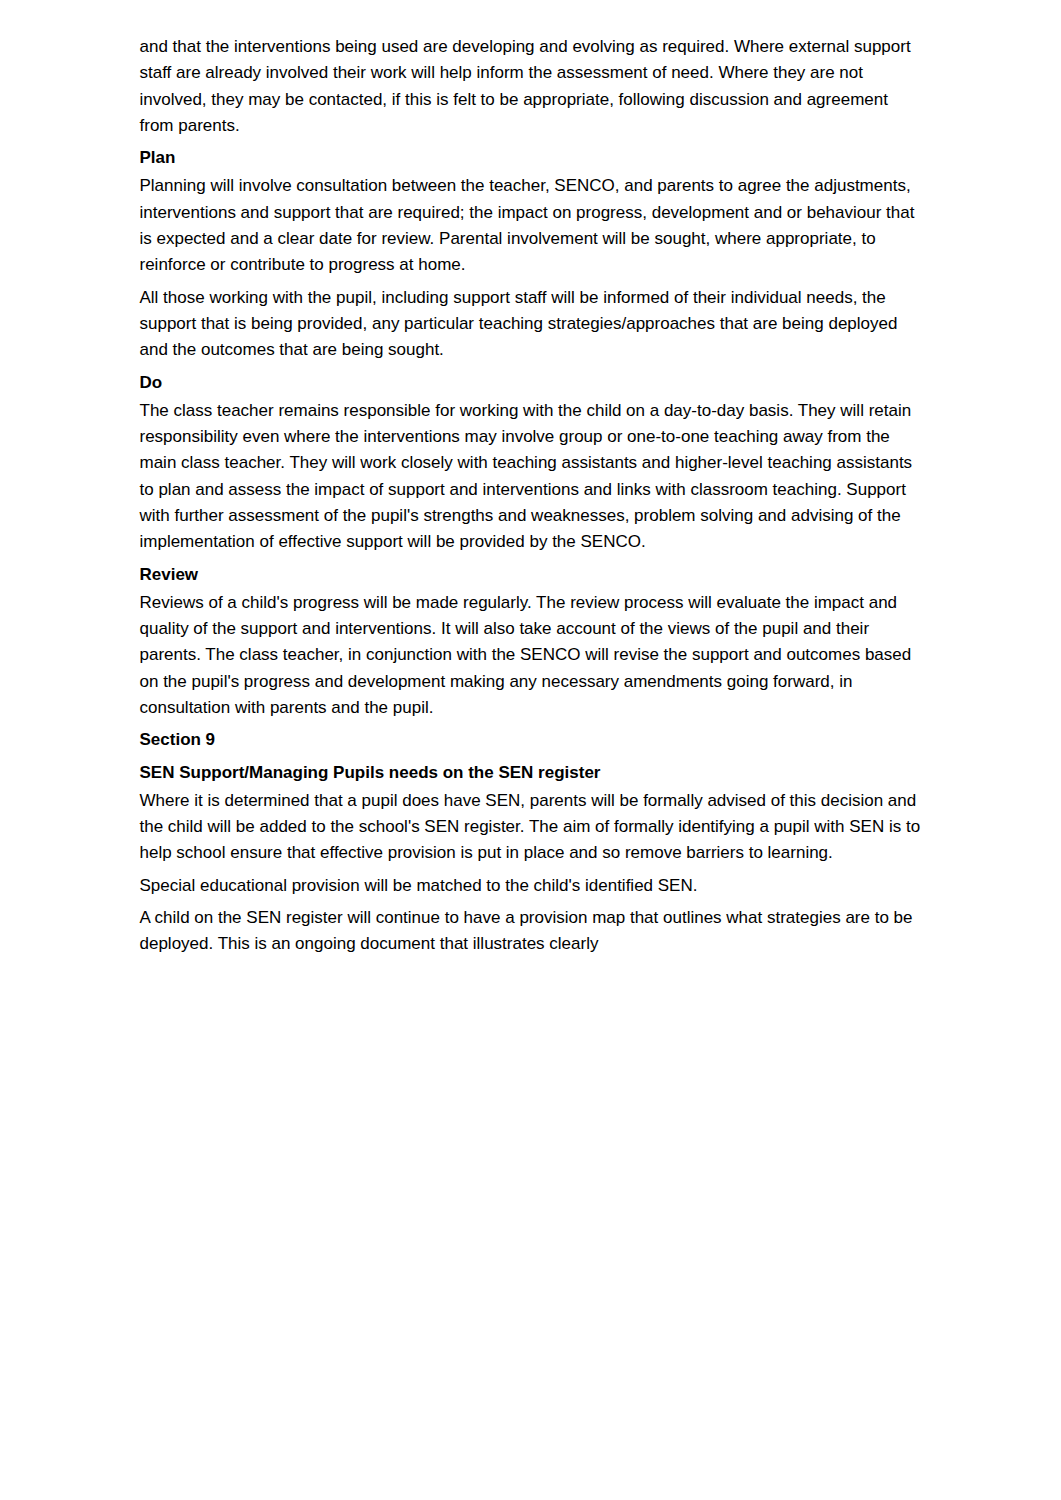and that the interventions being used are developing and evolving as required. Where external support staff are already involved their work will help inform the assessment of need. Where they are not involved, they may be contacted, if this is felt to be appropriate, following discussion and agreement from parents.
Plan
Planning will involve consultation between the teacher, SENCO, and parents to agree the adjustments, interventions and support that are required; the impact on progress, development and or behaviour that is expected and a clear date for review. Parental involvement will be sought, where appropriate, to reinforce or contribute to progress at home.
All those working with the pupil, including support staff will be informed of their individual needs, the support that is being provided, any particular teaching strategies/approaches that are being deployed and the outcomes that are being sought.
Do
The class teacher remains responsible for working with the child on a day-to-day basis. They will retain responsibility even where the interventions may involve group or one-to-one teaching away from the main class teacher. They will work closely with teaching assistants and higher-level teaching assistants to plan and assess the impact of support and interventions and links with classroom teaching. Support with further assessment of the pupil's strengths and weaknesses, problem solving and advising of the implementation of effective support will be provided by the SENCO.
Review
Reviews of a child's progress will be made regularly. The review process will evaluate the impact and quality of the support and interventions. It will also take account of the views of the pupil and their parents. The class teacher, in conjunction with the SENCO will revise the support and outcomes based on the pupil's progress and development making any necessary amendments going forward, in consultation with parents and the pupil.
Section 9
SEN Support/Managing Pupils needs on the SEN register
Where it is determined that a pupil does have SEN, parents will be formally advised of this decision and the child will be added to the school's SEN register. The aim of formally identifying a pupil with SEN is to help school ensure that effective provision is put in place and so remove barriers to learning.
Special educational provision will be matched to the child's identified SEN.
A child on the SEN register will continue to have a provision map that outlines what strategies are to be deployed. This is an ongoing document that illustrates clearly